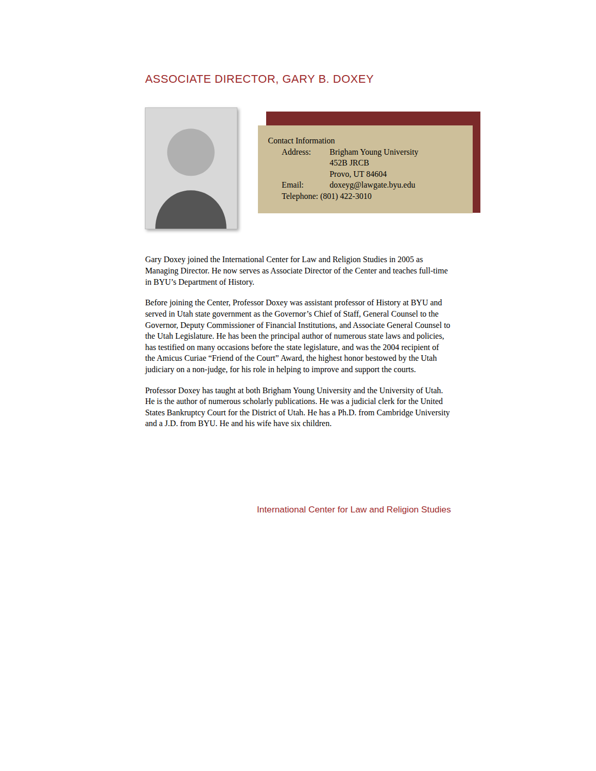Associate Director, Gary B. Doxey
Contact Information
| Address: | Brigham Young University |
| | 452B JRCB |
| | Provo, UT 84604 |
| Email: | doxeyg@lawgate.byu.edu |
| Telephone: (801) 422-3010 |
Gary Doxey joined the International Center for Law and Religion Studies in 2005 as Managing Director. He now serves as Associate Director of the Center and teaches full-time in BYU’s Department of History.
Before joining the Center, Professor Doxey was assistant professor of History at BYU and served in Utah state government as the Governor’s Chief of Staff, General Counsel to the Governor, Deputy Commissioner of Financial Institutions, and Associate General Counsel to the Utah Legislature. He has been the principal author of numerous state laws and policies, has testified on many occasions before the state legislature, and was the 2004 recipient of the Amicus Curiae “Friend of the Court” Award, the highest honor bestowed by the Utah judiciary on a non-judge, for his role in helping to improve and support the courts.
Professor Doxey has taught at both Brigham Young University and the University of Utah. He is the author of numerous scholarly publications. He was a judicial clerk for the United States Bankruptcy Court for the District of Utah. He has a Ph.D. from Cambridge University and a J.D. from BYU. He and his wife have six children.
International Center for Law and Religion Studies